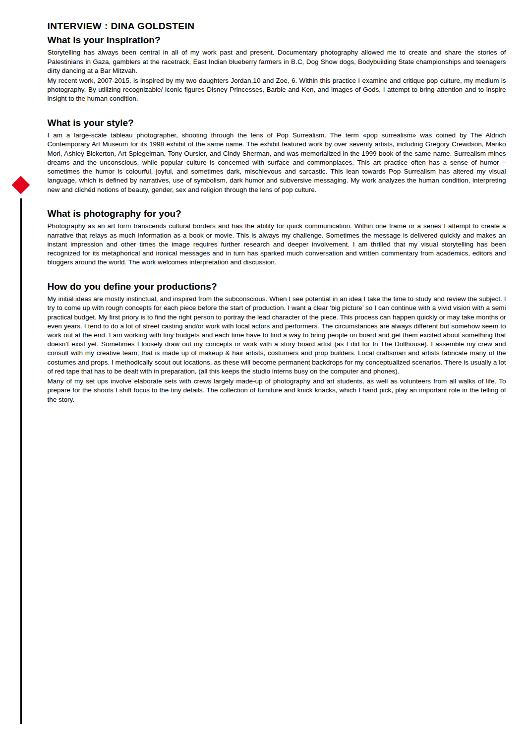DINA GOLDSTEIN
Interview : Dina Goldstein
What is your inspiration?
Storytelling has always been central in all of my work past and present. Documentary photography allowed me to create and share the stories of Palestinians in Gaza, gamblers at the racetrack, East Indian blueberry farmers in B.C, Dog Show dogs, Bodybuilding State championships and teenagers dirty dancing at a Bar Mitzvah.
My recent work, 2007-2015, is inspired by my two daughters Jordan,10 and Zoe, 6. Within this practice I examine and critique pop culture, my medium is photography. By utilizing recognizable/ iconic figures Disney Princesses, Barbie and Ken, and images of Gods, I attempt to bring attention and to inspire insight to the human condition.
What is your style?
I am a large-scale tableau photographer, shooting through the lens of Pop Surrealism. The term «pop surrealism» was coined by The Aldrich Contemporary Art Museum for its 1998 exhibit of the same name. The exhibit featured work by over seventy artists, including Gregory Crewdson, Mariko Mori, Ashley Bickerton, Art Spiegelman, Tony Oursler, and Cindy Sherman, and was memorialized in the 1999 book of the same name. Surrealism mines dreams and the unconscious, while popular culture is concerned with surface and commonplaces. This art practice often has a sense of humor – sometimes the humor is colourful, joyful, and sometimes dark, mischievous and sarcastic. This lean towards Pop Surrealism has altered my visual language, which is defined by narratives, use of symbolism, dark humor and subversive messaging. My work analyzes the human condition, interpreting new and clichéd notions of beauty, gender, sex and religion through the lens of pop culture.
What is photography for you?
Photography as an art form transcends cultural borders and has the ability for quick communication. Within one frame or a series I attempt to create a narrative that relays as much information as a book or movie. This is always my challenge. Sometimes the message is delivered quickly and makes an instant impression and other times the image requires further research and deeper involvement. I am thrilled that my visual storytelling has been recognized for its metaphorical and ironical messages and in turn has sparked much conversation and written commentary from academics, editors and bloggers around the world. The work welcomes interpretation and discussion.
How do you define your productions?
My initial ideas are mostly instinctual, and inspired from the subconscious. When I see potential in an idea I take the time to study and review the subject. I try to come up with rough concepts for each piece before the start of production. I want a clear ‘big picture’ so I can continue with a vivid vision with a semi practical budget. My first priory is to find the right person to portray the lead character of the piece. This process can happen quickly or may take months or even years. I tend to do a lot of street casting and/or work with local actors and performers. The circumstances are always different but somehow seem to work out at the end. I am working with tiny budgets and each time have to find a way to bring people on board and get them excited about something that doesn’t exist yet. Sometimes I loosely draw out my concepts or work with a story board artist (as I did for In The Dollhouse). I assemble my crew and consult with my creative team; that is made up of makeup & hair artists, costumers and prop builders. Local craftsman and artists fabricate many of the costumes and props. I methodically scout out locations, as these will become permanent backdrops for my conceptualized scenarios. There is usually a lot of red tape that has to be dealt with in preparation, (all this keeps the studio interns busy on the computer and phones).
Many of my set ups involve elaborate sets with crews largely made-up of photography and art students, as well as volunteers from all walks of life. To prepare for the shoots I shift focus to the tiny details. The collection of furniture and knick knacks, which I hand pick, play an important role in the telling of the story.